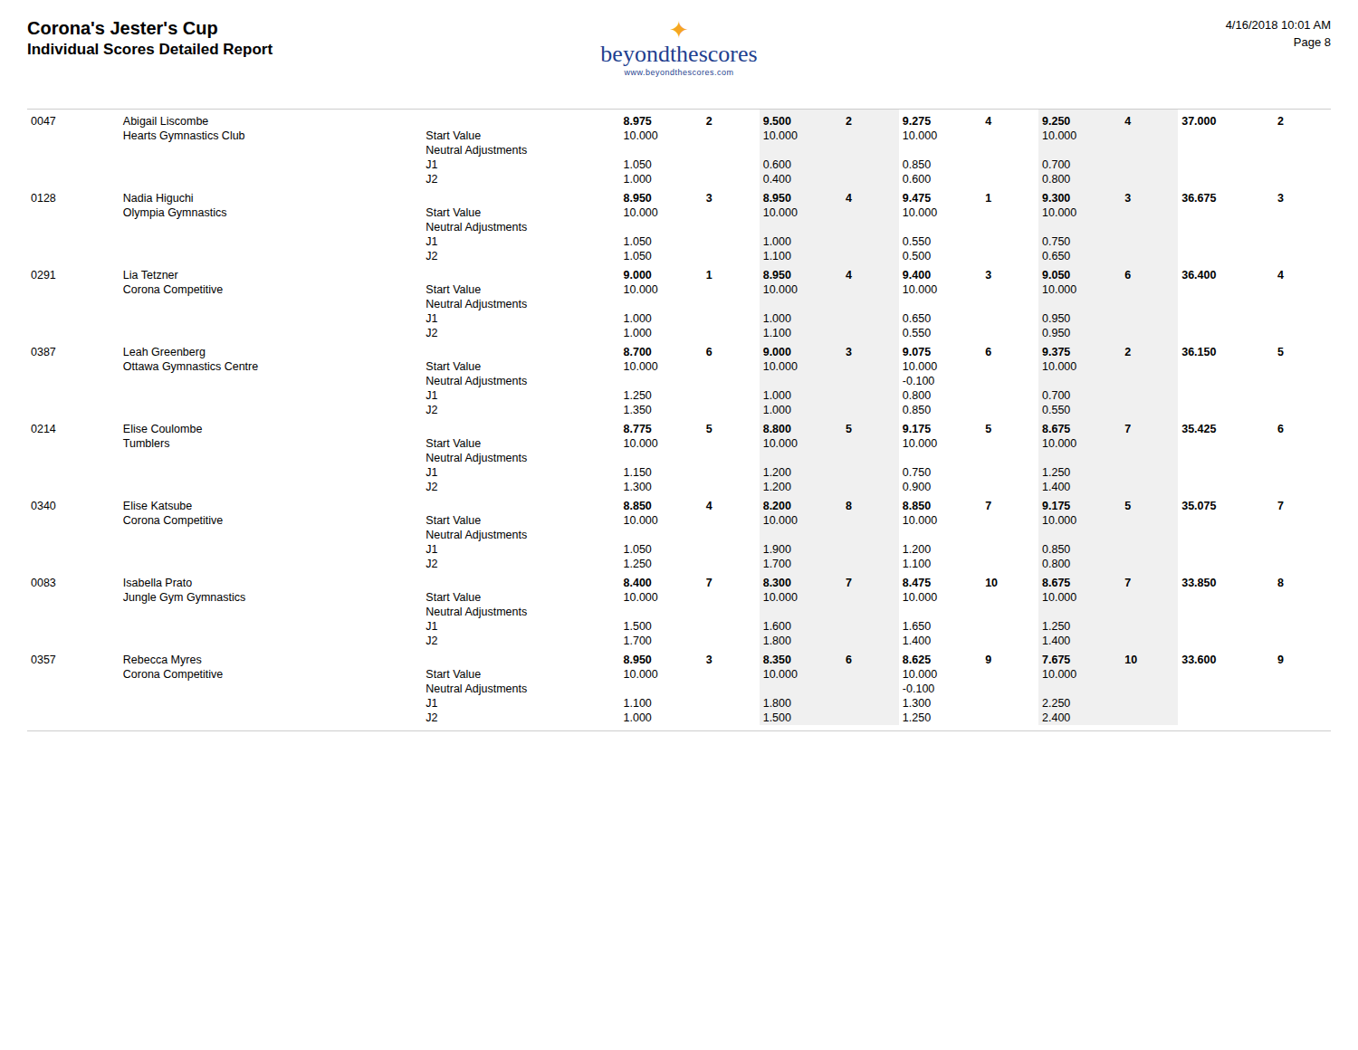Corona's Jester's Cup
Individual Scores Detailed Report
✦
beyondthescores
www.beyondthescores.com
4/16/2018 10:01 AM
Page 8
| 0047 | Abigail Liscombe | | 8.975 | 2 | 9.500 | 2 | 9.275 | 4 | 9.250 | 4 | 37.000 | 2 |
| | Hearts Gymnastics Club | Start Value | 10.000 | | 10.000 | | 10.000 | | 10.000 | | | |
| | | Neutral Adjustments | | | | | | | | | | |
| | | J1 | 1.050 | | 0.600 | | 0.850 | | 0.700 | | | |
| | | J2 | 1.000 | | 0.400 | | 0.600 | | 0.800 | | | |
| 0128 | Nadia Higuchi | | 8.950 | 3 | 8.950 | 4 | 9.475 | 1 | 9.300 | 3 | 36.675 | 3 |
| | Olympia Gymnastics | Start Value | 10.000 | | 10.000 | | 10.000 | | 10.000 | | | |
| | | Neutral Adjustments | | | | | | | | | | |
| | | J1 | 1.050 | | 1.000 | | 0.550 | | 0.750 | | | |
| | | J2 | 1.050 | | 1.100 | | 0.500 | | 0.650 | | | |
| 0291 | Lia Tetzner | | 9.000 | 1 | 8.950 | 4 | 9.400 | 3 | 9.050 | 6 | 36.400 | 4 |
| | Corona Competitive | Start Value | 10.000 | | 10.000 | | 10.000 | | 10.000 | | | |
| | | Neutral Adjustments | | | | | | | | | | |
| | | J1 | 1.000 | | 1.000 | | 0.650 | | 0.950 | | | |
| | | J2 | 1.000 | | 1.100 | | 0.550 | | 0.950 | | | |
| 0387 | Leah Greenberg | | 8.700 | 6 | 9.000 | 3 | 9.075 | 6 | 9.375 | 2 | 36.150 | 5 |
| | Ottawa Gymnastics Centre | Start Value | 10.000 | | 10.000 | | 10.000 | | 10.000 | | | |
| | | Neutral Adjustments | | | | | -0.100 | | | | | |
| | | J1 | 1.250 | | 1.000 | | 0.800 | | 0.700 | | | |
| | | J2 | 1.350 | | 1.000 | | 0.850 | | 0.550 | | | |
| 0214 | Elise Coulombe | | 8.775 | 5 | 8.800 | 5 | 9.175 | 5 | 8.675 | 7 | 35.425 | 6 |
| | Tumblers | Start Value | 10.000 | | 10.000 | | 10.000 | | 10.000 | | | |
| | | Neutral Adjustments | | | | | | | | | | |
| | | J1 | 1.150 | | 1.200 | | 0.750 | | 1.250 | | | |
| | | J2 | 1.300 | | 1.200 | | 0.900 | | 1.400 | | | |
| 0340 | Elise Katsube | | 8.850 | 4 | 8.200 | 8 | 8.850 | 7 | 9.175 | 5 | 35.075 | 7 |
| | Corona Competitive | Start Value | 10.000 | | 10.000 | | 10.000 | | 10.000 | | | |
| | | Neutral Adjustments | | | | | | | | | | |
| | | J1 | 1.050 | | 1.900 | | 1.200 | | 0.850 | | | |
| | | J2 | 1.250 | | 1.700 | | 1.100 | | 0.800 | | | |
| 0083 | Isabella Prato | | 8.400 | 7 | 8.300 | 7 | 8.475 | 10 | 8.675 | 7 | 33.850 | 8 |
| | Jungle Gym Gymnastics | Start Value | 10.000 | | 10.000 | | 10.000 | | 10.000 | | | |
| | | Neutral Adjustments | | | | | | | | | | |
| | | J1 | 1.500 | | 1.600 | | 1.650 | | 1.250 | | | |
| | | J2 | 1.700 | | 1.800 | | 1.400 | | 1.400 | | | |
| 0357 | Rebecca Myres | | 8.950 | 3 | 8.350 | 6 | 8.625 | 9 | 7.675 | 10 | 33.600 | 9 |
| | Corona Competitive | Start Value | 10.000 | | 10.000 | | 10.000 | | 10.000 | | | |
| | | Neutral Adjustments | | | | | -0.100 | | | | | |
| | | J1 | 1.100 | | 1.800 | | 1.300 | | 2.250 | | | |
| | | J2 | 1.000 | | 1.500 | | 1.250 | | 2.400 | | | |